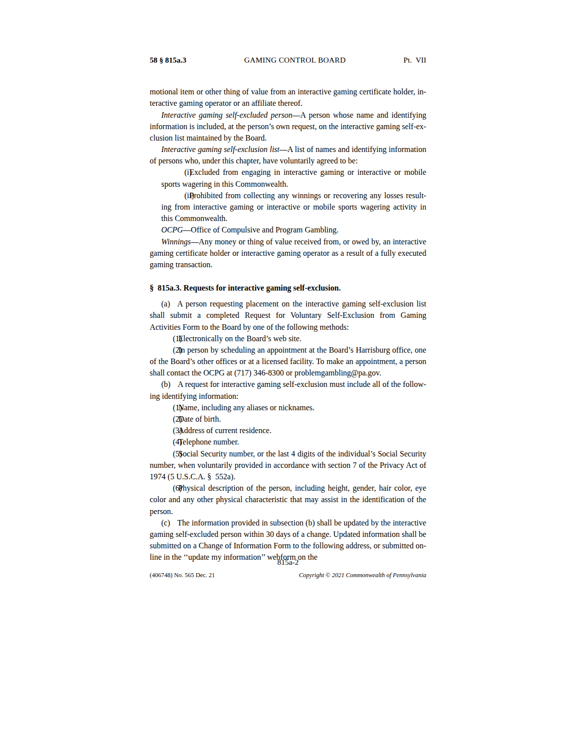58 § 815a.3 GAMING CONTROL BOARD Pt. VII
motional item or other thing of value from an interactive gaming certificate holder, interactive gaming operator or an affiliate thereof.
Interactive gaming self-excluded person—A person whose name and identifying information is included, at the person’s own request, on the interactive gaming self-exclusion list maintained by the Board.
Interactive gaming self-exclusion list—A list of names and identifying information of persons who, under this chapter, have voluntarily agreed to be:
(i) Excluded from engaging in interactive gaming or interactive or mobile sports wagering in this Commonwealth.
(ii) Prohibited from collecting any winnings or recovering any losses resulting from interactive gaming or interactive or mobile sports wagering activity in this Commonwealth.
OCPG—Office of Compulsive and Program Gambling.
Winnings—Any money or thing of value received from, or owed by, an interactive gaming certificate holder or interactive gaming operator as a result of a fully executed gaming transaction.
§ 815a.3. Requests for interactive gaming self-exclusion.
(a) A person requesting placement on the interactive gaming self-exclusion list shall submit a completed Request for Voluntary Self-Exclusion from Gaming Activities Form to the Board by one of the following methods:
(1) Electronically on the Board’s web site.
(2) In person by scheduling an appointment at the Board’s Harrisburg office, one of the Board’s other offices or at a licensed facility. To make an appointment, a person shall contact the OCPG at (717) 346-8300 or problemgambling@pa.gov.
(b) A request for interactive gaming self-exclusion must include all of the following identifying information:
(1) Name, including any aliases or nicknames.
(2) Date of birth.
(3) Address of current residence.
(4) Telephone number.
(5) Social Security number, or the last 4 digits of the individual’s Social Security number, when voluntarily provided in accordance with section 7 of the Privacy Act of 1974 (5 U.S.C.A. § 552a).
(6) Physical description of the person, including height, gender, hair color, eye color and any other physical characteristic that may assist in the identification of the person.
(c) The information provided in subsection (b) shall be updated by the interactive gaming self-excluded person within 30 days of a change. Updated information shall be submitted on a Change of Information Form to the following address, or submitted online in the ‘‘update my information’’ webform on the
815a-2
(406748) No. 565 Dec. 21 Copyright © 2021 Commonwealth of Pennsylvania